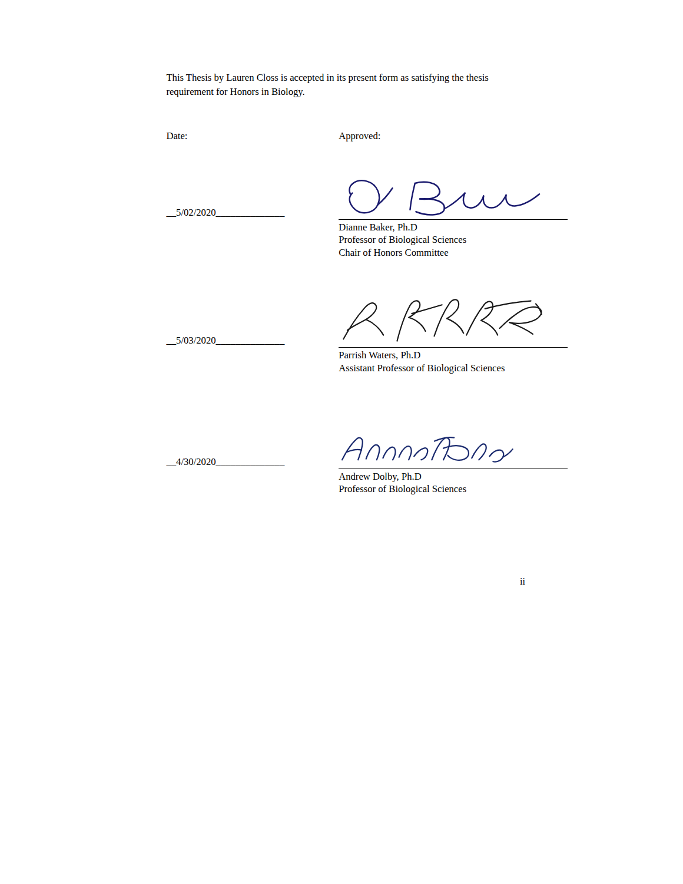This Thesis by Lauren Closs is accepted in its present form as satisfying the thesis requirement for Honors in Biology.
Date:
Approved:
__5/02/2020______________
Dianne Baker, Ph.D
Professor of Biological Sciences
Chair of Honors Committee
__5/03/2020______________
Parrish Waters, Ph.D
Assistant Professor of Biological Sciences
__4/30/2020______________
Andrew Dolby, Ph.D
Professor of Biological Sciences
ii